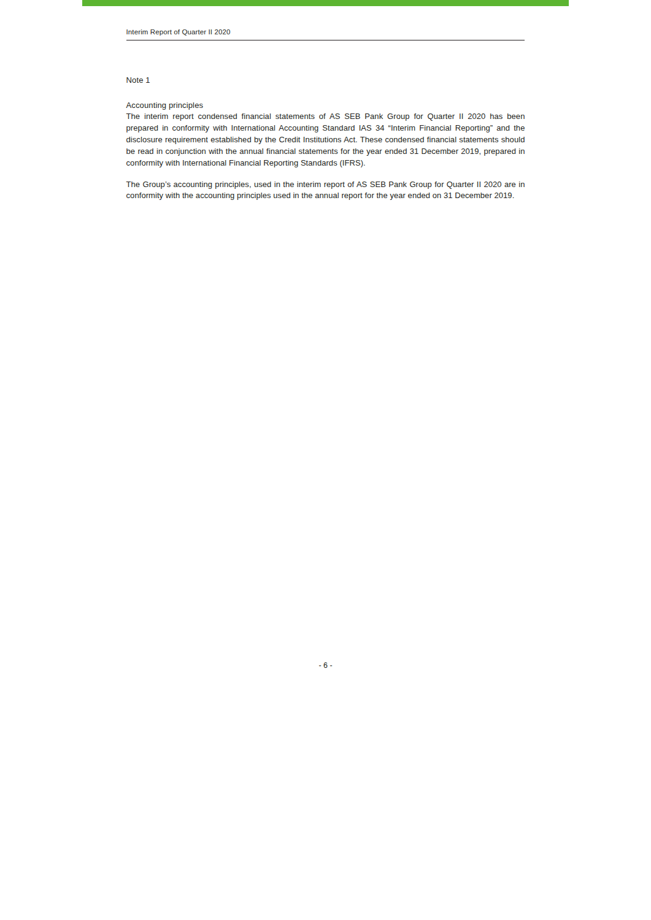Interim Report of Quarter II 2020
Note 1
Accounting principles
The interim report condensed financial statements of AS SEB Pank Group for Quarter II 2020 has been prepared in conformity with International Accounting Standard IAS 34 “Interim Financial Reporting” and the disclosure requirement established by the Credit Institutions Act. These condensed financial statements should be read in conjunction with the annual financial statements for the year ended 31 December 2019, prepared in conformity with International Financial Reporting Standards (IFRS).
The Group’s accounting principles, used in the interim report of AS SEB Pank Group for Quarter II 2020 are in conformity with the accounting principles used in the annual report for the year ended on 31 December 2019.
- 6 -